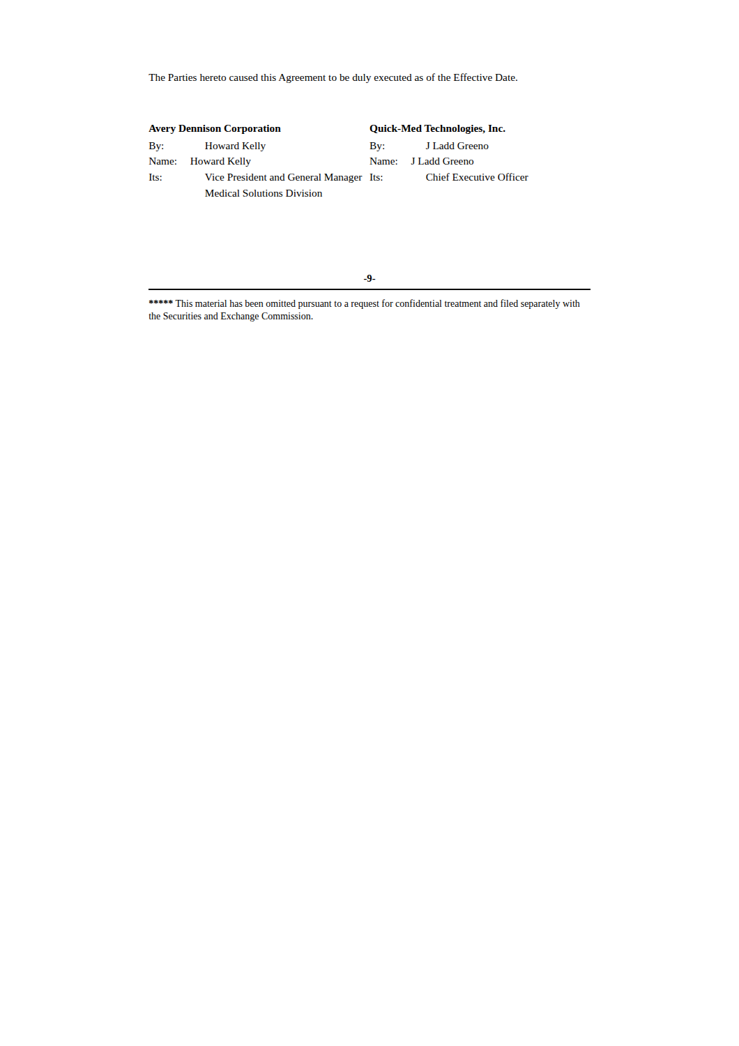The Parties hereto caused this Agreement to be duly executed as of the Effective Date.
| Avery Dennison Corporation / By: / Howard Kelly / / Name: / Howard Kelly / / Its: / Vice President and General Manager / / / Medical Solutions Division / | Quick-Med Technologies, Inc. / By: / J Ladd Greeno / / Name: / J Ladd Greeno / / Its: / Chief Executive Officer / |
-9-
***** This material has been omitted pursuant to a request for confidential treatment and filed separately with the Securities and Exchange Commission.